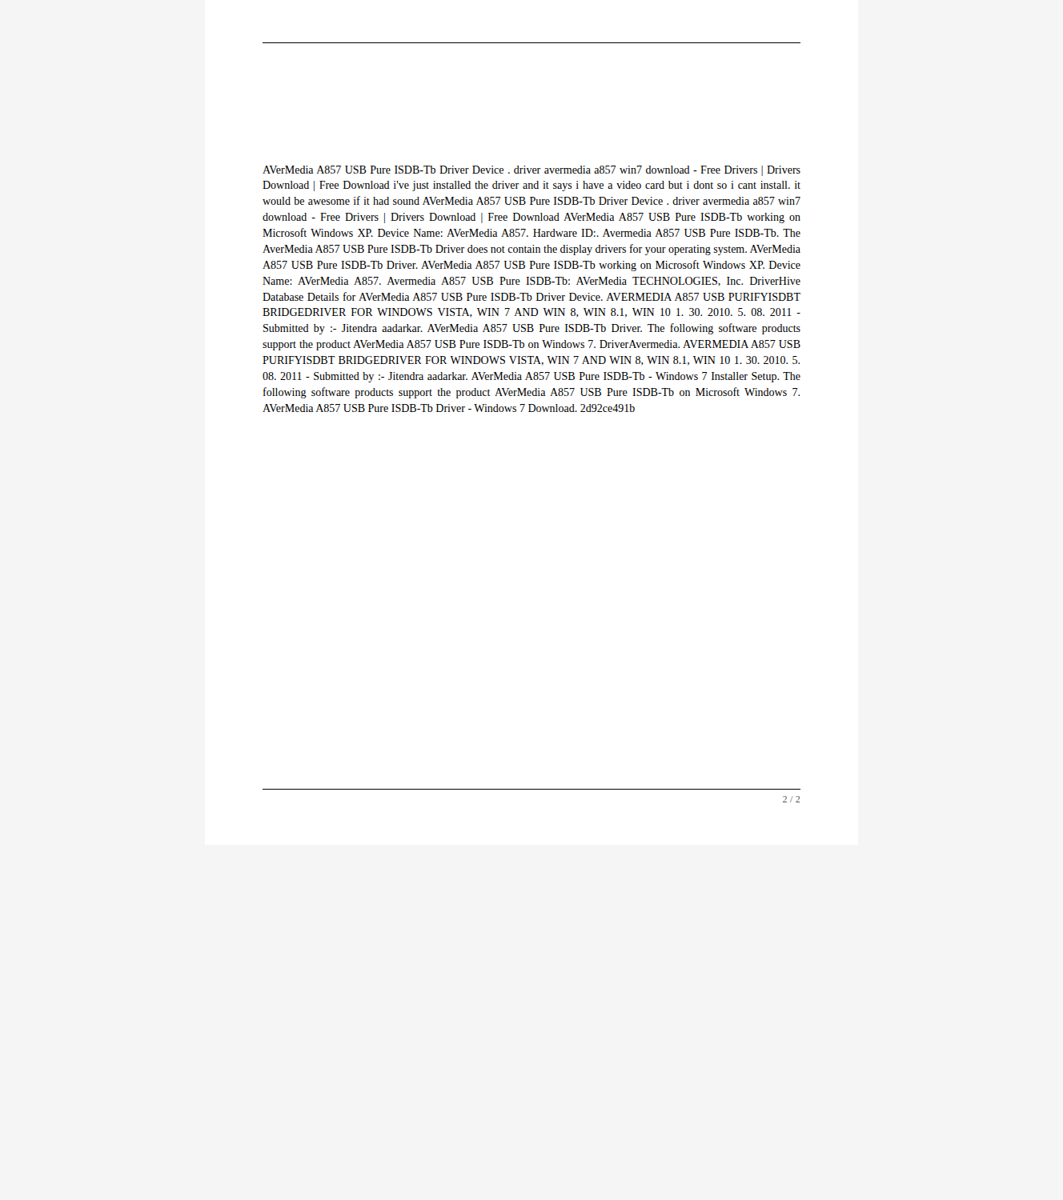AVerMedia A857 USB Pure ISDB-Tb Driver Device . driver avermedia a857 win7 download - Free Drivers | Drivers Download | Free Download i've just installed the driver and it says i have a video card but i dont so i cant install. it would be awesome if it had sound AVerMedia A857 USB Pure ISDB-Tb Driver Device . driver avermedia a857 win7 download - Free Drivers | Drivers Download | Free Download AVerMedia A857 USB Pure ISDB-Tb working on Microsoft Windows XP. Device Name: AVerMedia A857. Hardware ID:. Avermedia A857 USB Pure ISDB-Tb. The AverMedia A857 USB Pure ISDB-Tb Driver does not contain the display drivers for your operating system. AVerMedia A857 USB Pure ISDB-Tb Driver. AVerMedia A857 USB Pure ISDB-Tb working on Microsoft Windows XP. Device Name: AVerMedia A857. Avermedia A857 USB Pure ISDB-Tb: AVerMedia TECHNOLOGIES, Inc. DriverHive Database Details for AVerMedia A857 USB Pure ISDB-Tb Driver Device. AVERMEDIA A857 USB PURIFYISDBT BRIDGEDRIVER FOR WINDOWS VISTA, WIN 7 AND WIN 8, WIN 8.1, WIN 10 1. 30. 2010. 5. 08. 2011 - Submitted by :- Jitendra aadarkar. AVerMedia A857 USB Pure ISDB-Tb Driver. The following software products support the product AVerMedia A857 USB Pure ISDB-Tb on Windows 7. DriverAvermedia. AVERMEDIA A857 USB PURIFYISDBT BRIDGEDRIVER FOR WINDOWS VISTA, WIN 7 AND WIN 8, WIN 8.1, WIN 10 1. 30. 2010. 5. 08. 2011 - Submitted by :- Jitendra aadarkar. AVerMedia A857 USB Pure ISDB-Tb - Windows 7 Installer Setup. The following software products support the product AVerMedia A857 USB Pure ISDB-Tb on Microsoft Windows 7. AVerMedia A857 USB Pure ISDB-Tb Driver - Windows 7 Download. 2d92ce491b
2 / 2